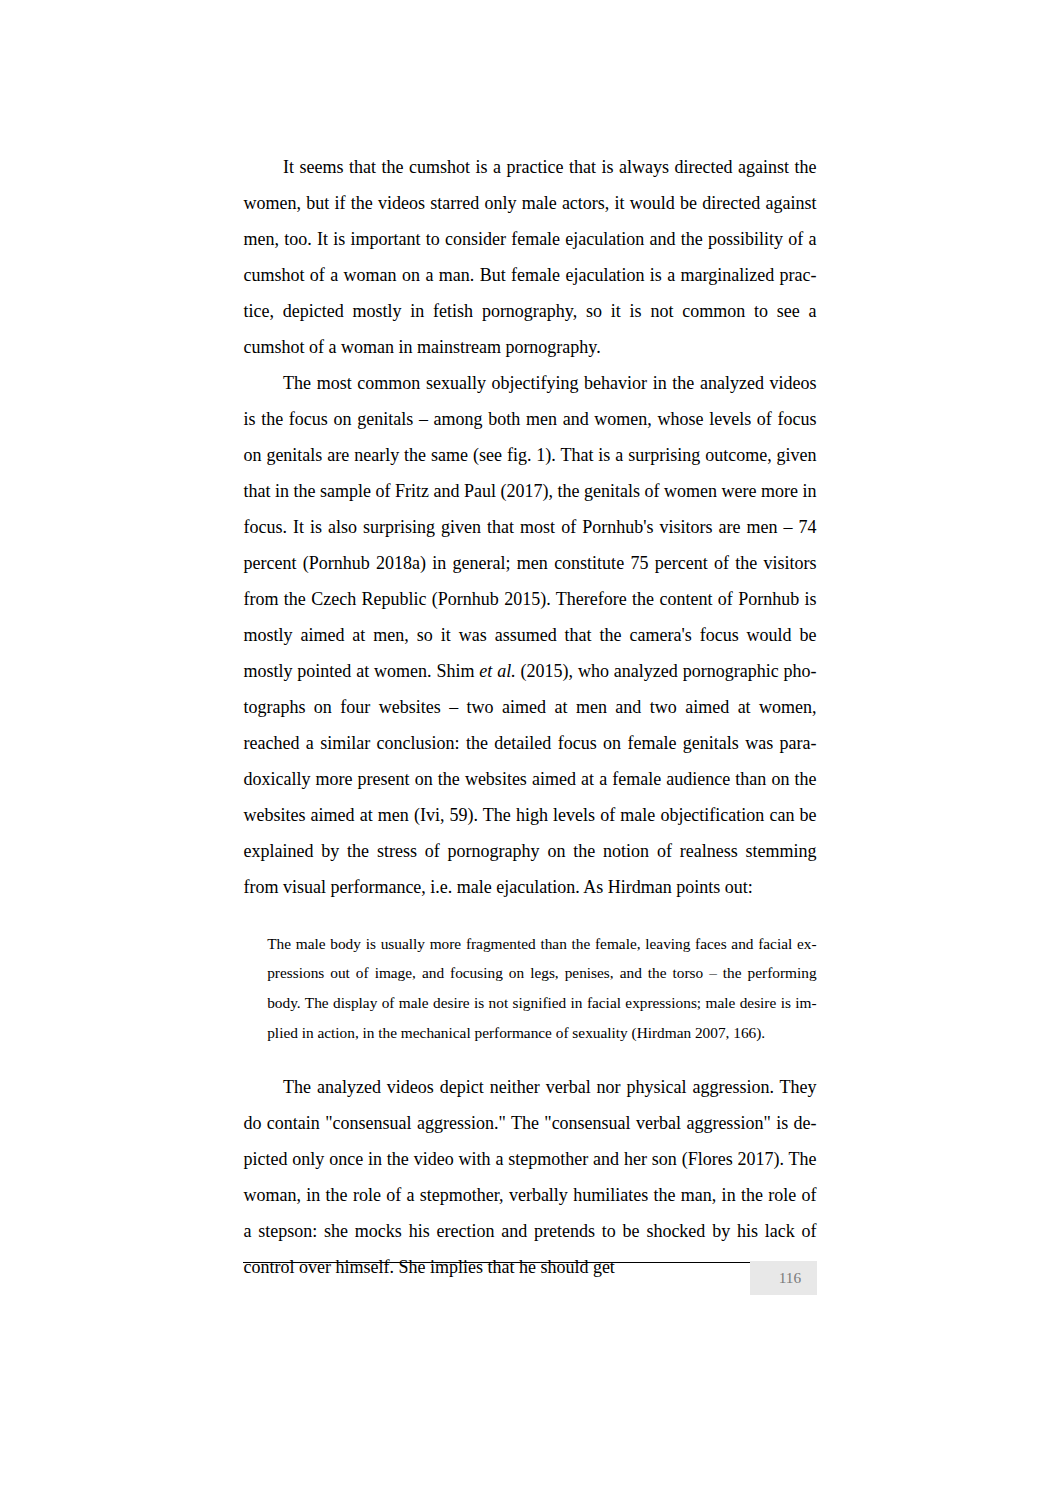It seems that the cumshot is a practice that is always directed against the women, but if the videos starred only male actors, it would be directed against men, too. It is important to consider female ejaculation and the possibility of a cumshot of a woman on a man. But female ejaculation is a marginalized practice, depicted mostly in fetish pornography, so it is not common to see a cumshot of a woman in mainstream pornography.
The most common sexually objectifying behavior in the analyzed videos is the focus on genitals – among both men and women, whose levels of focus on genitals are nearly the same (see fig. 1). That is a surprising outcome, given that in the sample of Fritz and Paul (2017), the genitals of women were more in focus. It is also surprising given that most of Pornhub's visitors are men – 74 percent (Pornhub 2018a) in general; men constitute 75 percent of the visitors from the Czech Republic (Pornhub 2015). Therefore the content of Pornhub is mostly aimed at men, so it was assumed that the camera's focus would be mostly pointed at women. Shim et al. (2015), who analyzed pornographic photographs on four websites – two aimed at men and two aimed at women, reached a similar conclusion: the detailed focus on female genitals was paradoxically more present on the websites aimed at a female audience than on the websites aimed at men (Ivi, 59). The high levels of male objectification can be explained by the stress of pornography on the notion of realness stemming from visual performance, i.e. male ejaculation. As Hirdman points out:
The male body is usually more fragmented than the female, leaving faces and facial expressions out of image, and focusing on legs, penises, and the torso – the performing body. The display of male desire is not signified in facial expressions; male desire is implied in action, in the mechanical performance of sexuality (Hirdman 2007, 166).
The analyzed videos depict neither verbal nor physical aggression. They do contain "consensual aggression." The "consensual verbal aggression" is depicted only once in the video with a stepmother and her son (Flores 2017). The woman, in the role of a stepmother, verbally humiliates the man, in the role of a stepson: she mocks his erection and pretends to be shocked by his lack of control over himself. She implies that he should get
116